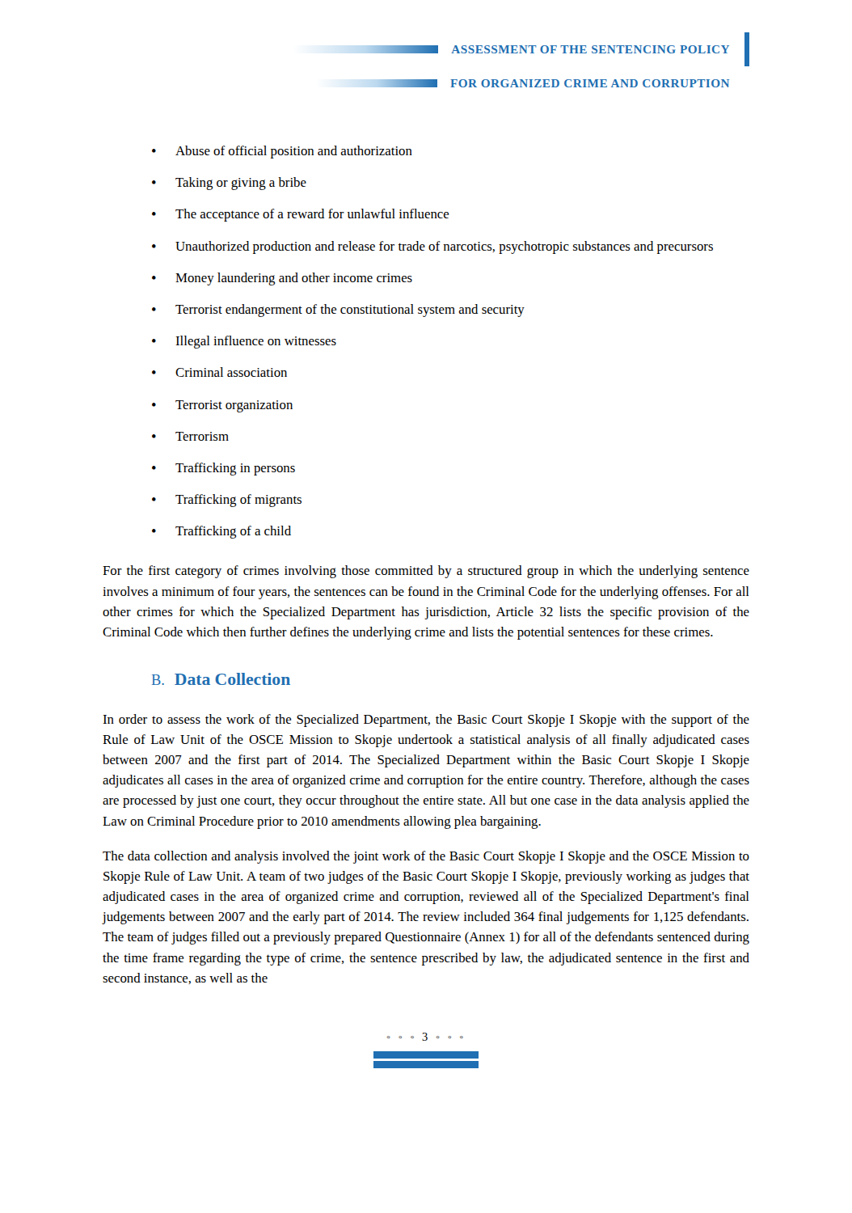ASSESSMENT OF THE SENTENCING POLICY
FOR ORGANIZED CRIME AND CORRUPTION
Abuse of official position and authorization
Taking or giving a bribe
The acceptance of a reward for unlawful influence
Unauthorized production and release for trade of narcotics, psychotropic substances and precursors
Money laundering and other income crimes
Terrorist endangerment of the constitutional system and security
Illegal influence on witnesses
Criminal association
Terrorist organization
Terrorism
Trafficking in persons
Trafficking of migrants
Trafficking of a child
For the first category of crimes involving those committed by a structured group in which the underlying sentence involves a minimum of four years, the sentences can be found in the Criminal Code for the underlying offenses. For all other crimes for which the Specialized Department has jurisdiction, Article 32 lists the specific provision of the Criminal Code which then further defines the underlying crime and lists the potential sentences for these crimes.
B. Data Collection
In order to assess the work of the Specialized Department, the Basic Court Skopje I Skopje with the support of the Rule of Law Unit of the OSCE Mission to Skopje undertook a statistical analysis of all finally adjudicated cases between 2007 and the first part of 2014. The Specialized Department within the Basic Court Skopje I Skopje adjudicates all cases in the area of organized crime and corruption for the entire country. Therefore, although the cases are processed by just one court, they occur throughout the entire state. All but one case in the data analysis applied the Law on Criminal Procedure prior to 2010 amendments allowing plea bargaining.
The data collection and analysis involved the joint work of the Basic Court Skopje I Skopje and the OSCE Mission to Skopje Rule of Law Unit. A team of two judges of the Basic Court Skopje I Skopje, previously working as judges that adjudicated cases in the area of organized crime and corruption, reviewed all of the Specialized Department's final judgements between 2007 and the early part of 2014. The review included 364 final judgements for 1,125 defendants. The team of judges filled out a previously prepared Questionnaire (Annex 1) for all of the defendants sentenced during the time frame regarding the type of crime, the sentence prescribed by law, the adjudicated sentence in the first and second instance, as well as the
◦ ◦ ◦ 3 ◦ ◦ ◦